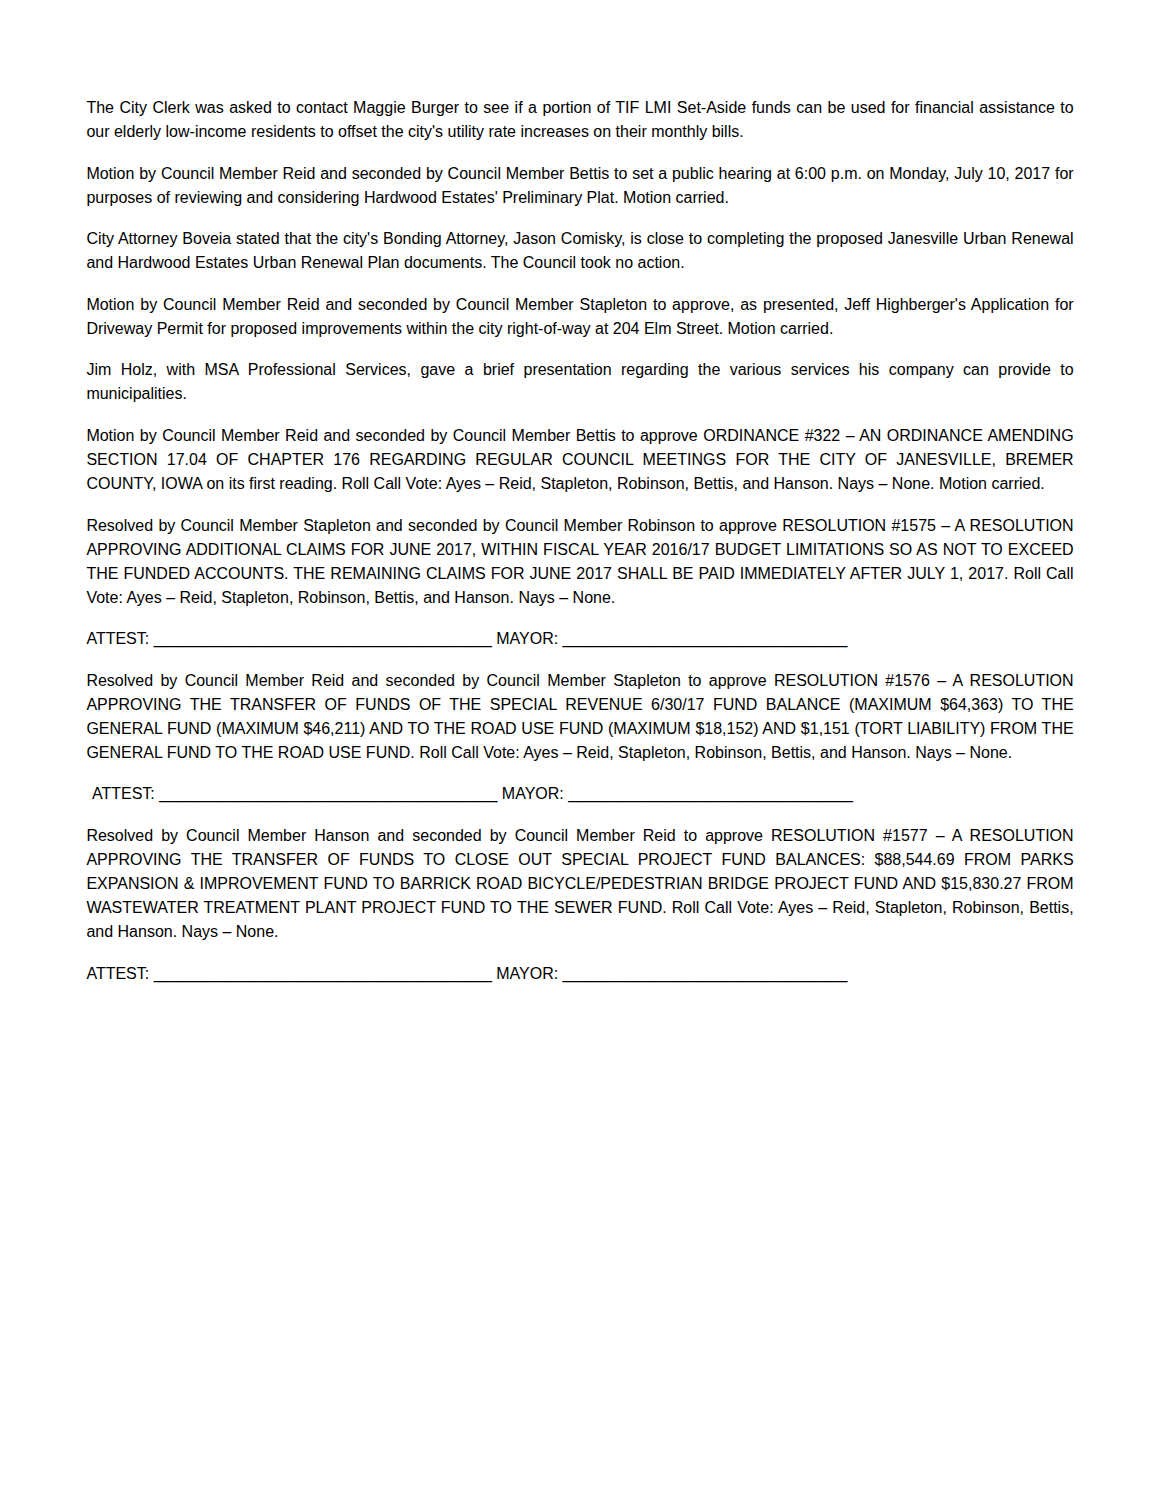The City Clerk was asked to contact Maggie Burger to see if a portion of TIF LMI Set-Aside funds can be used for financial assistance to our elderly low-income residents to offset the city's utility rate increases on their monthly bills.
Motion by Council Member Reid and seconded by Council Member Bettis to set a public hearing at 6:00 p.m. on Monday, July 10, 2017 for purposes of reviewing and considering Hardwood Estates' Preliminary Plat. Motion carried.
City Attorney Boveia stated that the city's Bonding Attorney, Jason Comisky, is close to completing the proposed Janesville Urban Renewal and Hardwood Estates Urban Renewal Plan documents. The Council took no action.
Motion by Council Member Reid and seconded by Council Member Stapleton to approve, as presented, Jeff Highberger's Application for Driveway Permit for proposed improvements within the city right-of-way at 204 Elm Street. Motion carried.
Jim Holz, with MSA Professional Services, gave a brief presentation regarding the various services his company can provide to municipalities.
Motion by Council Member Reid and seconded by Council Member Bettis to approve ORDINANCE #322 – AN ORDINANCE AMENDING SECTION 17.04 OF CHAPTER 176 REGARDING REGULAR COUNCIL MEETINGS FOR THE CITY OF JANESVILLE, BREMER COUNTY, IOWA on its first reading. Roll Call Vote: Ayes – Reid, Stapleton, Robinson, Bettis, and Hanson. Nays – None. Motion carried.
Resolved by Council Member Stapleton and seconded by Council Member Robinson to approve RESOLUTION #1575 – A RESOLUTION APPROVING ADDITIONAL CLAIMS FOR JUNE 2017, WITHIN FISCAL YEAR 2016/17 BUDGET LIMITATIONS SO AS NOT TO EXCEED THE FUNDED ACCOUNTS. THE REMAINING CLAIMS FOR JUNE 2017 SHALL BE PAID IMMEDIATELY AFTER JULY 1, 2017. Roll Call Vote: Ayes – Reid, Stapleton, Robinson, Bettis, and Hanson. Nays – None.
ATTEST: ______________________________________ MAYOR: ________________________________
Resolved by Council Member Reid and seconded by Council Member Stapleton to approve RESOLUTION #1576 – A RESOLUTION APPROVING THE TRANSFER OF FUNDS OF THE SPECIAL REVENUE 6/30/17 FUND BALANCE (MAXIMUM $64,363) TO THE GENERAL FUND (MAXIMUM $46,211) AND TO THE ROAD USE FUND (MAXIMUM $18,152) AND $1,151 (TORT LIABILITY) FROM THE GENERAL FUND TO THE ROAD USE FUND. Roll Call Vote: Ayes – Reid, Stapleton, Robinson, Bettis, and Hanson. Nays – None.
ATTEST: ______________________________________ MAYOR: ________________________________
Resolved by Council Member Hanson and seconded by Council Member Reid to approve RESOLUTION #1577 – A RESOLUTION APPROVING THE TRANSFER OF FUNDS TO CLOSE OUT SPECIAL PROJECT FUND BALANCES: $88,544.69 FROM PARKS EXPANSION & IMPROVEMENT FUND TO BARRICK ROAD BICYCLE/PEDESTRIAN BRIDGE PROJECT FUND AND $15,830.27 FROM WASTEWATER TREATMENT PLANT PROJECT FUND TO THE SEWER FUND. Roll Call Vote: Ayes – Reid, Stapleton, Robinson, Bettis, and Hanson. Nays – None.
ATTEST: ______________________________________ MAYOR: ________________________________